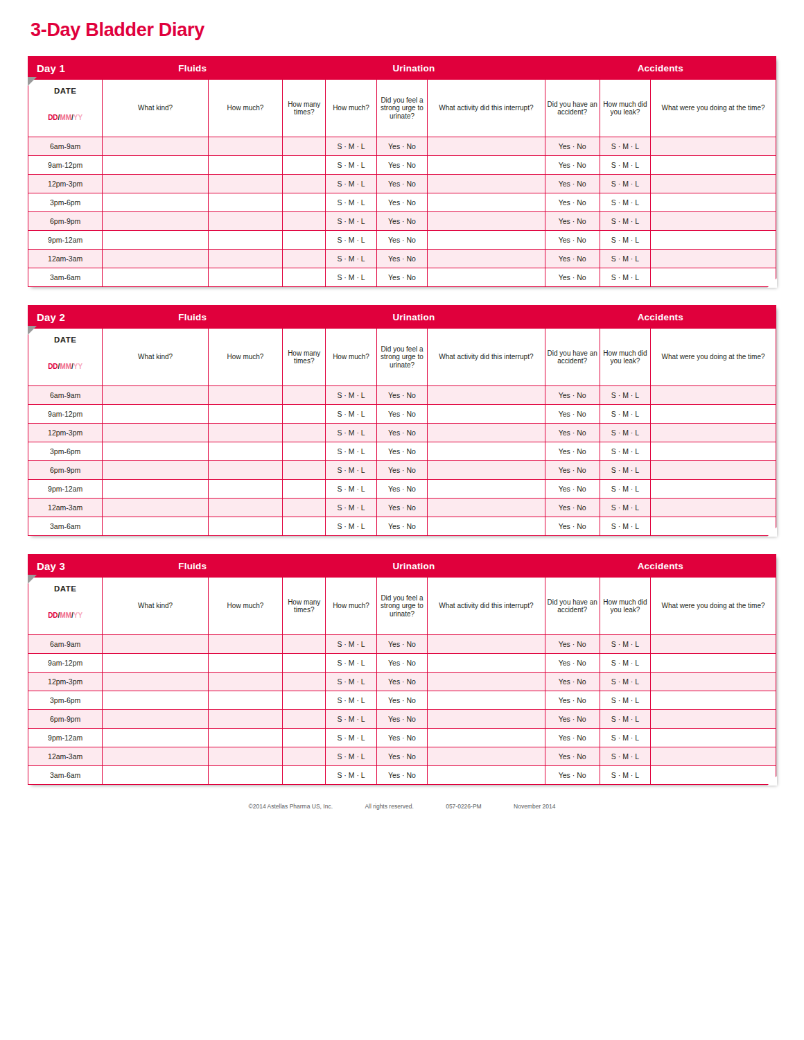3-Day Bladder Diary
| Day 1 | Fluids | Urination | Accidents |
| DATE DD / MM / YY | What kind? | How much? | How many times? | How much? | Did you feel a strong urge to urinate? | What activity did this interrupt? | Did you have an accident? | How much did you leak? | What were you doing at the time? |
| 6am-9am | | | | S · M · L | Yes · No | | Yes · No | S · M · L | |
| 9am-12pm | | | | S · M · L | Yes · No | | Yes · No | S · M · L | |
| 12pm-3pm | | | | S · M · L | Yes · No | | Yes · No | S · M · L | |
| 3pm-6pm | | | | S · M · L | Yes · No | | Yes · No | S · M · L | |
| 6pm-9pm | | | | S · M · L | Yes · No | | Yes · No | S · M · L | |
| 9pm-12am | | | | S · M · L | Yes · No | | Yes · No | S · M · L | |
| 12am-3am | | | | S · M · L | Yes · No | | Yes · No | S · M · L | |
| 3am-6am | | | | S · M · L | Yes · No | | Yes · No | S · M · L | |
| Day 2 | Fluids | Urination | Accidents |
| DATE DD / MM / YY | What kind? | How much? | How many times? | How much? | Did you feel a strong urge to urinate? | What activity did this interrupt? | Did you have an accident? | How much did you leak? | What were you doing at the time? |
| 6am-9am | | | | S · M · L | Yes · No | | Yes · No | S · M · L | |
| 9am-12pm | | | | S · M · L | Yes · No | | Yes · No | S · M · L | |
| 12pm-3pm | | | | S · M · L | Yes · No | | Yes · No | S · M · L | |
| 3pm-6pm | | | | S · M · L | Yes · No | | Yes · No | S · M · L | |
| 6pm-9pm | | | | S · M · L | Yes · No | | Yes · No | S · M · L | |
| 9pm-12am | | | | S · M · L | Yes · No | | Yes · No | S · M · L | |
| 12am-3am | | | | S · M · L | Yes · No | | Yes · No | S · M · L | |
| 3am-6am | | | | S · M · L | Yes · No | | Yes · No | S · M · L | |
| Day 3 | Fluids | Urination | Accidents |
| DATE DD / MM / YY | What kind? | How much? | How many times? | How much? | Did you feel a strong urge to urinate? | What activity did this interrupt? | Did you have an accident? | How much did you leak? | What were you doing at the time? |
| 6am-9am | | | | S · M · L | Yes · No | | Yes · No | S · M · L | |
| 9am-12pm | | | | S · M · L | Yes · No | | Yes · No | S · M · L | |
| 12pm-3pm | | | | S · M · L | Yes · No | | Yes · No | S · M · L | |
| 3pm-6pm | | | | S · M · L | Yes · No | | Yes · No | S · M · L | |
| 6pm-9pm | | | | S · M · L | Yes · No | | Yes · No | S · M · L | |
| 9pm-12am | | | | S · M · L | Yes · No | | Yes · No | S · M · L | |
| 12am-3am | | | | S · M · L | Yes · No | | Yes · No | S · M · L | |
| 3am-6am | | | | S · M · L | Yes · No | | Yes · No | S · M · L | |
©2014 Astellas Pharma US, Inc. All rights reserved. 057-0226-PM November 2014